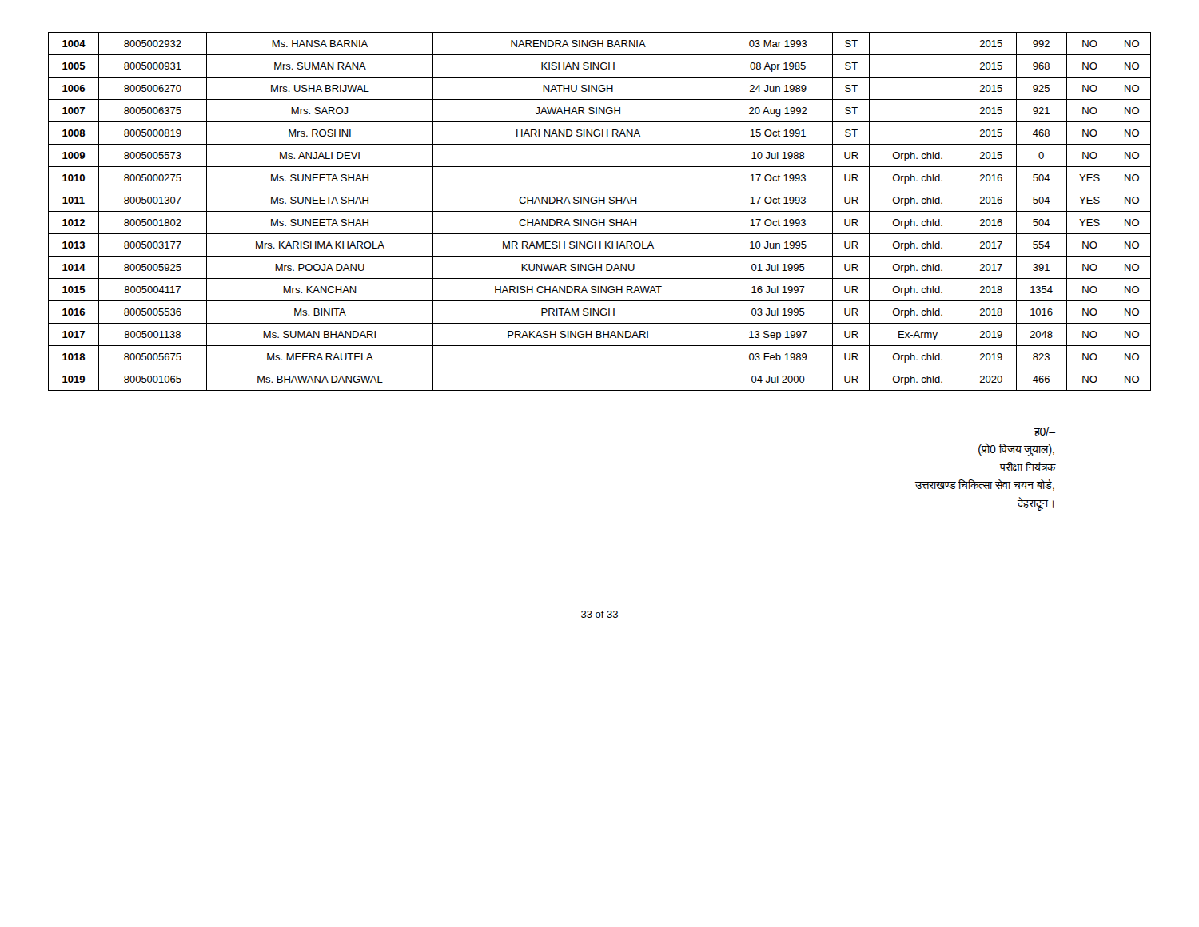| 1004 | 8005002932 | Ms. HANSA BARNIA | NARENDRA SINGH BARNIA | 03 Mar 1993 | ST | | 2015 | 992 | NO | NO |
| 1005 | 8005000931 | Mrs. SUMAN RANA | KISHAN SINGH | 08 Apr 1985 | ST | | 2015 | 968 | NO | NO |
| 1006 | 8005006270 | Mrs. USHA BRIJWAL | NATHU SINGH | 24 Jun 1989 | ST | | 2015 | 925 | NO | NO |
| 1007 | 8005006375 | Mrs. SAROJ | JAWAHAR SINGH | 20 Aug 1992 | ST | | 2015 | 921 | NO | NO |
| 1008 | 8005000819 | Mrs. ROSHNI | HARI NAND SINGH RANA | 15 Oct 1991 | ST | | 2015 | 468 | NO | NO |
| 1009 | 8005005573 | Ms. ANJALI DEVI | | 10 Jul 1988 | UR | Orph. chld. | 2015 | 0 | NO | NO |
| 1010 | 8005000275 | Ms. SUNEETA SHAH | | 17 Oct 1993 | UR | Orph. chld. | 2016 | 504 | YES | NO |
| 1011 | 8005001307 | Ms. SUNEETA SHAH | CHANDRA SINGH SHAH | 17 Oct 1993 | UR | Orph. chld. | 2016 | 504 | YES | NO |
| 1012 | 8005001802 | Ms. SUNEETA SHAH | CHANDRA SINGH SHAH | 17 Oct 1993 | UR | Orph. chld. | 2016 | 504 | YES | NO |
| 1013 | 8005003177 | Mrs. KARISHMA KHAROLA | MR RAMESH SINGH KHAROLA | 10 Jun 1995 | UR | Orph. chld. | 2017 | 554 | NO | NO |
| 1014 | 8005005925 | Mrs. POOJA DANU | KUNWAR SINGH DANU | 01 Jul 1995 | UR | Orph. chld. | 2017 | 391 | NO | NO |
| 1015 | 8005004117 | Mrs. KANCHAN | HARISH CHANDRA SINGH RAWAT | 16 Jul 1997 | UR | Orph. chld. | 2018 | 1354 | NO | NO |
| 1016 | 8005005536 | Ms. BINITA | PRITAM SINGH | 03 Jul 1995 | UR | Orph. chld. | 2018 | 1016 | NO | NO |
| 1017 | 8005001138 | Ms. SUMAN BHANDARI | PRAKASH SINGH BHANDARI | 13 Sep 1997 | UR | Ex-Army | 2019 | 2048 | NO | NO |
| 1018 | 8005005675 | Ms. MEERA RAUTELA | | 03 Feb 1989 | UR | Orph. chld. | 2019 | 823 | NO | NO |
| 1019 | 8005001065 | Ms. BHAWANA DANGWAL | | 04 Jul 2000 | UR | Orph. chld. | 2020 | 466 | NO | NO |
ह0/–
(प्रो0 विजय जुयाल),
परीक्षा नियंत्रक
उत्तराखण्ड चिकित्सा सेवा चयन बोर्ड,
देहरादून।
33 of 33